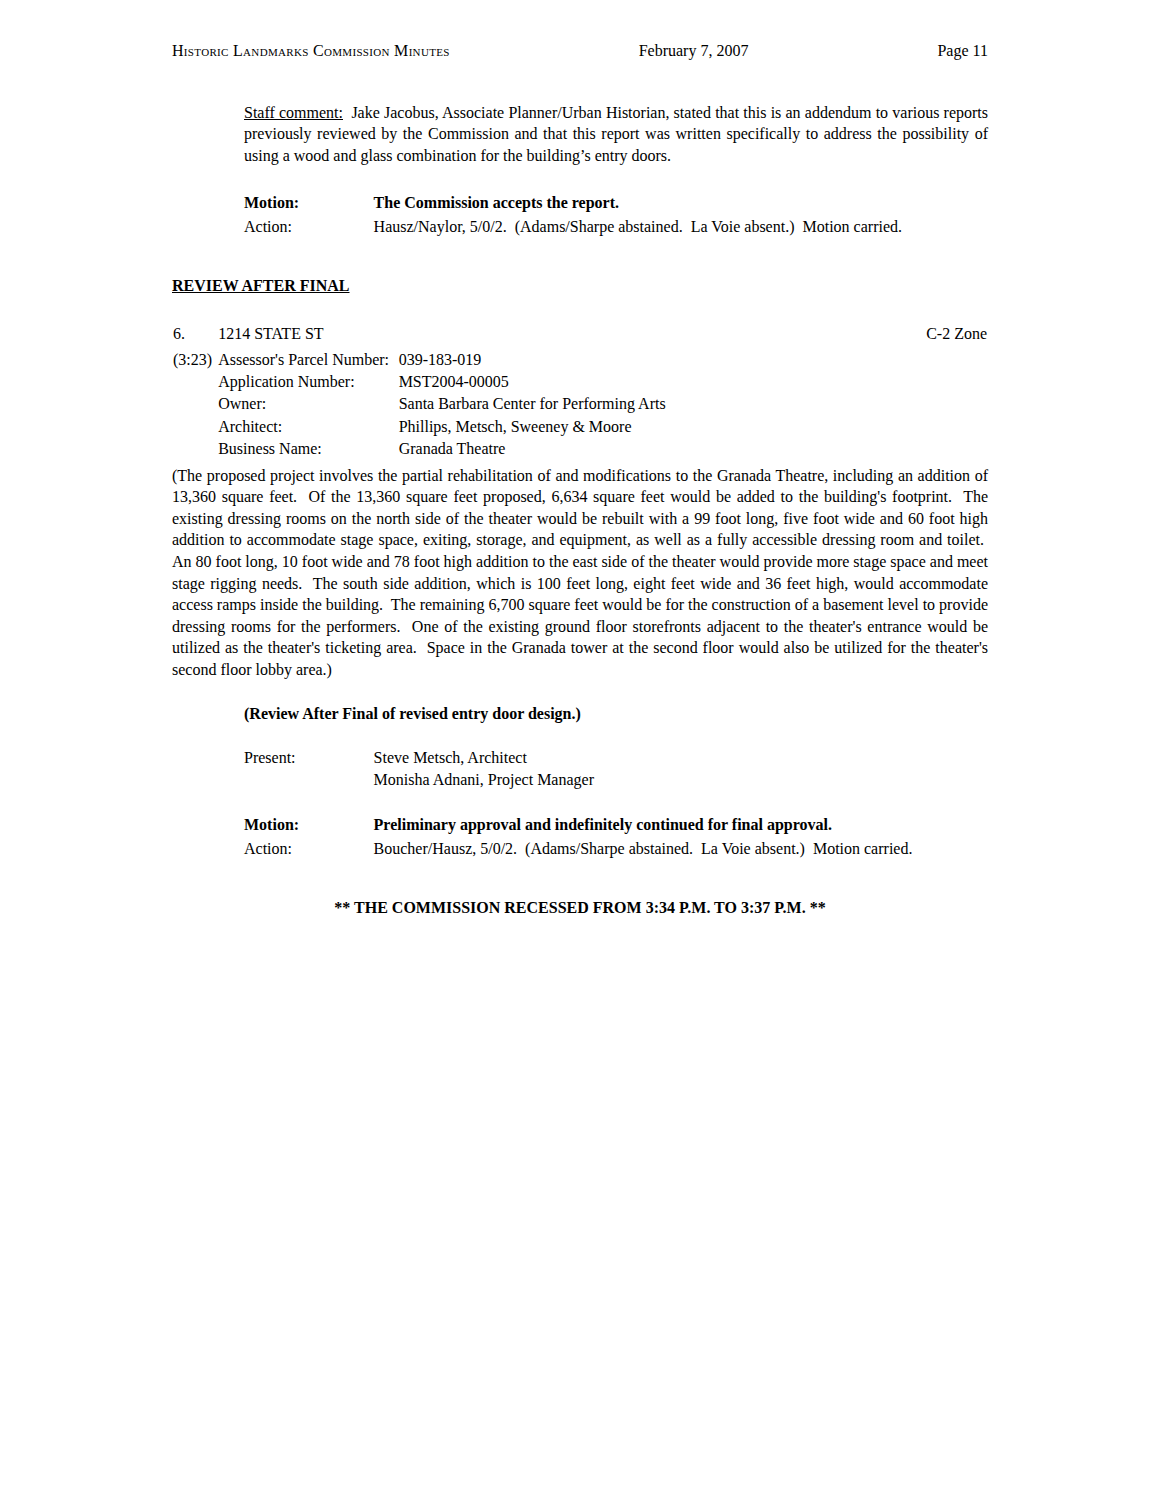Historic Landmarks Commission Minutes February 7, 2007 Page 11
Staff comment: Jake Jacobus, Associate Planner/Urban Historian, stated that this is an addendum to various reports previously reviewed by the Commission and that this report was written specifically to address the possibility of using a wood and glass combination for the building’s entry doors.
| Motion: | The Commission accepts the report. |
| Action: | Hausz/Naylor, 5/0/2. (Adams/Sharpe abstained. La Voie absent.) Motion carried. |
REVIEW AFTER FINAL
| 6. | 1214 STATE ST | C-2 Zone |
| (3:23) | / Assessor's Parcel Number: / 039-183-019 / / Application Number: / MST2004-00005 / / Owner: / Santa Barbara Center for Performing Arts / / Architect: / Phillips, Metsch, Sweeney & Moore / / Business Name: / Granada Theatre / |
(The proposed project involves the partial rehabilitation of and modifications to the Granada Theatre, including an addition of 13,360 square feet. Of the 13,360 square feet proposed, 6,634 square feet would be added to the building's footprint. The existing dressing rooms on the north side of the theater would be rebuilt with a 99 foot long, five foot wide and 60 foot high addition to accommodate stage space, exiting, storage, and equipment, as well as a fully accessible dressing room and toilet. An 80 foot long, 10 foot wide and 78 foot high addition to the east side of the theater would provide more stage space and meet stage rigging needs. The south side addition, which is 100 feet long, eight feet wide and 36 feet high, would accommodate access ramps inside the building. The remaining 6,700 square feet would be for the construction of a basement level to provide dressing rooms for the performers. One of the existing ground floor storefronts adjacent to the theater's entrance would be utilized as the theater's ticketing area. Space in the Granada tower at the second floor would also be utilized for the theater's second floor lobby area.)
(Review After Final of revised entry door design.)
| Present: | Steve Metsch, Architect |
| | Monisha Adnani, Project Manager |
| Motion: | Preliminary approval and indefinitely continued for final approval. |
| Action: | Boucher/Hausz, 5/0/2. (Adams/Sharpe abstained. La Voie absent.) Motion carried. |
** THE COMMISSION RECESSED FROM 3:34 P.M. TO 3:37 P.M. **